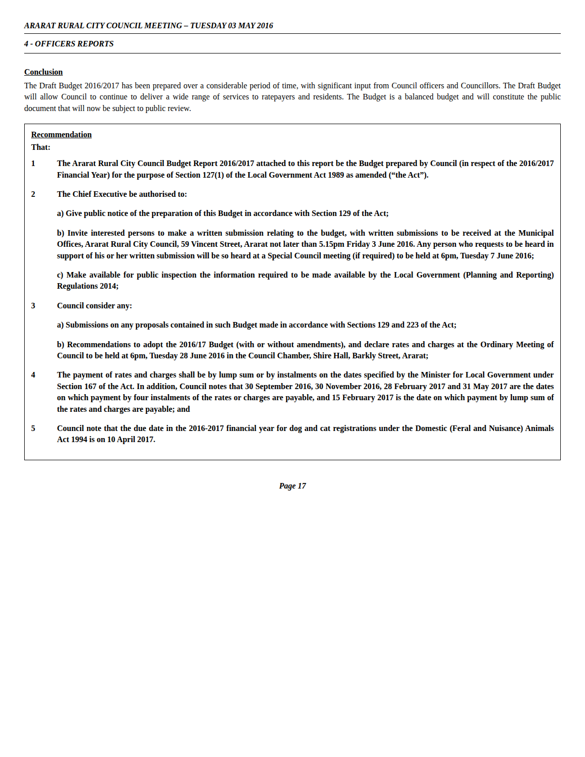ARARAT RURAL CITY COUNCIL MEETING – TUESDAY 03 MAY 2016
4 - OFFICERS REPORTS
Conclusion
The Draft Budget 2016/2017 has been prepared over a considerable period of time, with significant input from Council officers and Councillors. The Draft Budget will allow Council to continue to deliver a wide range of services to ratepayers and residents. The Budget is a balanced budget and will constitute the public document that will now be subject to public review.
Recommendation
That:
| 1 | The Ararat Rural City Council Budget Report 2016/2017 attached to this report be the Budget prepared by Council (in respect of the 2016/2017 Financial Year) for the purpose of Section 127(1) of the Local Government Act 1989 as amended (“the Act”). |
| 2 | The Chief Executive be authorised to: a) Give public notice of the preparation of this Budget in accordance with Section 129 of the Act; b) Invite interested persons to make a written submission relating to the budget, with written submissions to be received at the Municipal Offices, Ararat Rural City Council, 59 Vincent Street, Ararat not later than 5.15pm Friday 3 June 2016. Any person who requests to be heard in support of his or her written submission will be so heard at a Special Council meeting (if required) to be held at 6pm, Tuesday 7 June 2016; c) Make available for public inspection the information required to be made available by the Local Government (Planning and Reporting) Regulations 2014; |
| 3 | Council consider any: a) Submissions on any proposals contained in such Budget made in accordance with Sections 129 and 223 of the Act; b) Recommendations to adopt the 2016/17 Budget (with or without amendments), and declare rates and charges at the Ordinary Meeting of Council to be held at 6pm, Tuesday 28 June 2016 in the Council Chamber, Shire Hall, Barkly Street, Ararat; |
| 4 | The payment of rates and charges shall be by lump sum or by instalments on the dates specified by the Minister for Local Government under Section 167 of the Act. In addition, Council notes that 30 September 2016, 30 November 2016, 28 February 2017 and 31 May 2017 are the dates on which payment by four instalments of the rates or charges are payable, and 15 February 2017 is the date on which payment by lump sum of the rates and charges are payable; and |
| 5 | Council note that the due date in the 2016-2017 financial year for dog and cat registrations under the Domestic (Feral and Nuisance) Animals Act 1994 is on 10 April 2017. |
Page 17